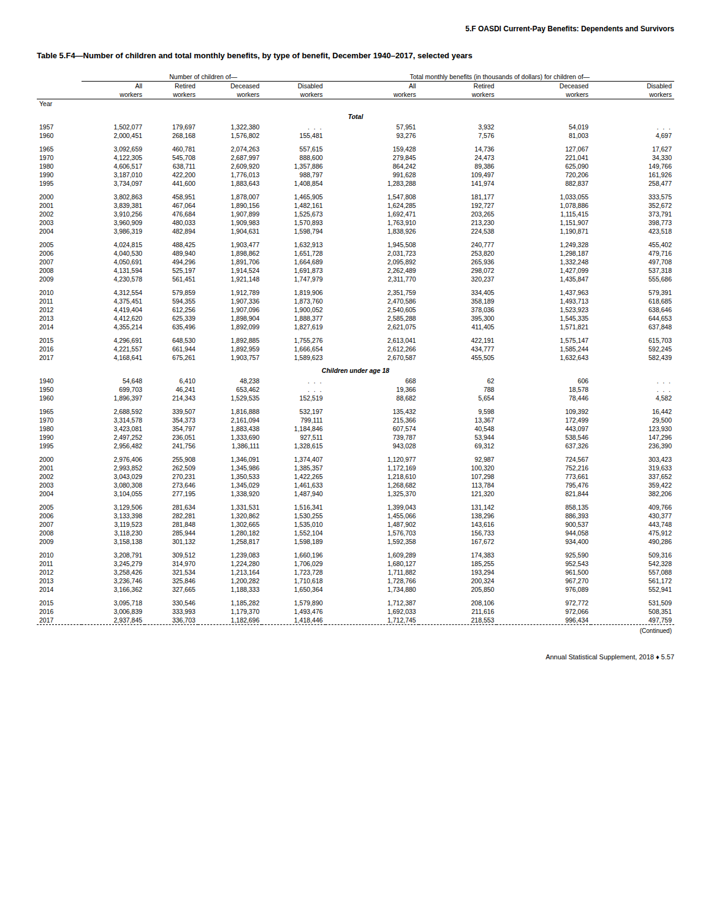5.F OASDI Current-Pay Benefits: Dependents and Survivors
Table 5.F4—Number of children and total monthly benefits, by type of benefit, December 1940–2017, selected years
| | Number of children of— | Total monthly benefits (in thousands of dollars) for children of— |
| --- | --- | --- |
| All | Retired | Deceased | Disabled | All | Retired | Deceased | Disabled |
| workers | workers | workers | workers | workers | workers | workers | workers |
| Year | |
| Total |
| 1957 | 1,502,077 | 179,697 | 1,322,380 | . . . | 57,951 | 3,932 | 54,019 | . . . |
| 1960 | 2,000,451 | 268,168 | 1,576,802 | 155,481 | 93,276 | 7,576 | 81,003 | 4,697 |
| 1965 | 3,092,659 | 460,781 | 2,074,263 | 557,615 | 159,428 | 14,736 | 127,067 | 17,627 |
| 1970 | 4,122,305 | 545,708 | 2,687,997 | 888,600 | 279,845 | 24,473 | 221,041 | 34,330 |
| 1980 | 4,606,517 | 638,711 | 2,609,920 | 1,357,886 | 864,242 | 89,386 | 625,090 | 149,766 |
| 1990 | 3,187,010 | 422,200 | 1,776,013 | 988,797 | 991,628 | 109,497 | 720,206 | 161,926 |
| 1995 | 3,734,097 | 441,600 | 1,883,643 | 1,408,854 | 1,283,288 | 141,974 | 882,837 | 258,477 |
| 2000 | 3,802,863 | 458,951 | 1,878,007 | 1,465,905 | 1,547,808 | 181,177 | 1,033,055 | 333,575 |
| 2001 | 3,839,381 | 467,064 | 1,890,156 | 1,482,161 | 1,624,285 | 192,727 | 1,078,886 | 352,672 |
| 2002 | 3,910,256 | 476,684 | 1,907,899 | 1,525,673 | 1,692,471 | 203,265 | 1,115,415 | 373,791 |
| 2003 | 3,960,909 | 480,033 | 1,909,983 | 1,570,893 | 1,763,910 | 213,230 | 1,151,907 | 398,773 |
| 2004 | 3,986,319 | 482,894 | 1,904,631 | 1,598,794 | 1,838,926 | 224,538 | 1,190,871 | 423,518 |
| 2005 | 4,024,815 | 488,425 | 1,903,477 | 1,632,913 | 1,945,508 | 240,777 | 1,249,328 | 455,402 |
| 2006 | 4,040,530 | 489,940 | 1,898,862 | 1,651,728 | 2,031,723 | 253,820 | 1,298,187 | 479,716 |
| 2007 | 4,050,691 | 494,296 | 1,891,706 | 1,664,689 | 2,095,892 | 265,936 | 1,332,248 | 497,708 |
| 2008 | 4,131,594 | 525,197 | 1,914,524 | 1,691,873 | 2,262,489 | 298,072 | 1,427,099 | 537,318 |
| 2009 | 4,230,578 | 561,451 | 1,921,148 | 1,747,979 | 2,311,770 | 320,237 | 1,435,847 | 555,686 |
| 2010 | 4,312,554 | 579,859 | 1,912,789 | 1,819,906 | 2,351,759 | 334,405 | 1,437,963 | 579,391 |
| 2011 | 4,375,451 | 594,355 | 1,907,336 | 1,873,760 | 2,470,586 | 358,189 | 1,493,713 | 618,685 |
| 2012 | 4,419,404 | 612,256 | 1,907,096 | 1,900,052 | 2,540,605 | 378,036 | 1,523,923 | 638,646 |
| 2013 | 4,412,620 | 625,339 | 1,898,904 | 1,888,377 | 2,585,288 | 395,300 | 1,545,335 | 644,653 |
| 2014 | 4,355,214 | 635,496 | 1,892,099 | 1,827,619 | 2,621,075 | 411,405 | 1,571,821 | 637,848 |
| 2015 | 4,296,691 | 648,530 | 1,892,885 | 1,755,276 | 2,613,041 | 422,191 | 1,575,147 | 615,703 |
| 2016 | 4,221,557 | 661,944 | 1,892,959 | 1,666,654 | 2,612,266 | 434,777 | 1,585,244 | 592,245 |
| 2017 | 4,168,641 | 675,261 | 1,903,757 | 1,589,623 | 2,670,587 | 455,505 | 1,632,643 | 582,439 |
| Children under age 18 |
| 1940 | 54,648 | 6,410 | 48,238 | . . . | 668 | 62 | 606 | . . . |
| 1950 | 699,703 | 46,241 | 653,462 | . . . | 19,366 | 788 | 18,578 | . . . |
| 1960 | 1,896,397 | 214,343 | 1,529,535 | 152,519 | 88,682 | 5,654 | 78,446 | 4,582 |
| 1965 | 2,688,592 | 339,507 | 1,816,888 | 532,197 | 135,432 | 9,598 | 109,392 | 16,442 |
| 1970 | 3,314,578 | 354,373 | 2,161,094 | 799,111 | 215,366 | 13,367 | 172,499 | 29,500 |
| 1980 | 3,423,081 | 354,797 | 1,883,438 | 1,184,846 | 607,574 | 40,548 | 443,097 | 123,930 |
| 1990 | 2,497,252 | 236,051 | 1,333,690 | 927,511 | 739,787 | 53,944 | 538,546 | 147,296 |
| 1995 | 2,956,482 | 241,756 | 1,386,111 | 1,328,615 | 943,028 | 69,312 | 637,326 | 236,390 |
| 2000 | 2,976,406 | 255,908 | 1,346,091 | 1,374,407 | 1,120,977 | 92,987 | 724,567 | 303,423 |
| 2001 | 2,993,852 | 262,509 | 1,345,986 | 1,385,357 | 1,172,169 | 100,320 | 752,216 | 319,633 |
| 2002 | 3,043,029 | 270,231 | 1,350,533 | 1,422,265 | 1,218,610 | 107,298 | 773,661 | 337,652 |
| 2003 | 3,080,308 | 273,646 | 1,345,029 | 1,461,633 | 1,268,682 | 113,784 | 795,476 | 359,422 |
| 2004 | 3,104,055 | 277,195 | 1,338,920 | 1,487,940 | 1,325,370 | 121,320 | 821,844 | 382,206 |
| 2005 | 3,129,506 | 281,634 | 1,331,531 | 1,516,341 | 1,399,043 | 131,142 | 858,135 | 409,766 |
| 2006 | 3,133,398 | 282,281 | 1,320,862 | 1,530,255 | 1,455,066 | 138,296 | 886,393 | 430,377 |
| 2007 | 3,119,523 | 281,848 | 1,302,665 | 1,535,010 | 1,487,902 | 143,616 | 900,537 | 443,748 |
| 2008 | 3,118,230 | 285,944 | 1,280,182 | 1,552,104 | 1,576,703 | 156,733 | 944,058 | 475,912 |
| 2009 | 3,158,138 | 301,132 | 1,258,817 | 1,598,189 | 1,592,358 | 167,672 | 934,400 | 490,286 |
| 2010 | 3,208,791 | 309,512 | 1,239,083 | 1,660,196 | 1,609,289 | 174,383 | 925,590 | 509,316 |
| 2011 | 3,245,279 | 314,970 | 1,224,280 | 1,706,029 | 1,680,127 | 185,255 | 952,543 | 542,328 |
| 2012 | 3,258,426 | 321,534 | 1,213,164 | 1,723,728 | 1,711,882 | 193,294 | 961,500 | 557,088 |
| 2013 | 3,236,746 | 325,846 | 1,200,282 | 1,710,618 | 1,728,766 | 200,324 | 967,270 | 561,172 |
| 2014 | 3,166,362 | 327,665 | 1,188,333 | 1,650,364 | 1,734,880 | 205,850 | 976,089 | 552,941 |
| 2015 | 3,095,718 | 330,546 | 1,185,282 | 1,579,890 | 1,712,387 | 208,106 | 972,772 | 531,509 |
| 2016 | 3,006,839 | 333,993 | 1,179,370 | 1,493,476 | 1,692,033 | 211,616 | 972,066 | 508,351 |
| 2017 | 2,937,845 | 336,703 | 1,182,696 | 1,418,446 | 1,712,745 | 218,553 | 996,434 | 497,759 |
| (Continued) |
Annual Statistical Supplement, 2018 ♦ 5.57